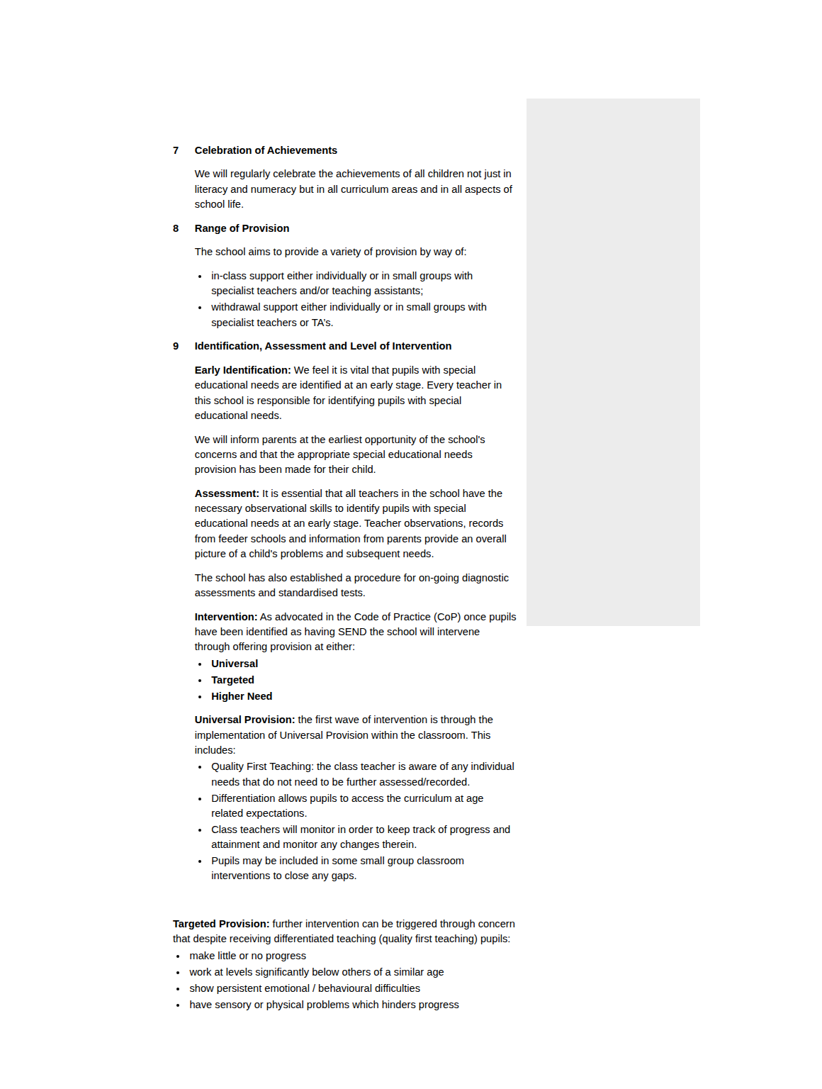7
Celebration of Achievements
We will regularly celebrate the achievements of all children not just in literacy and numeracy but in all curriculum areas and in all aspects of school life.
8
Range of Provision
The school aims to provide a variety of provision by way of:
in-class support either individually or in small groups with specialist teachers and/or teaching assistants;
withdrawal support either individually or in small groups with specialist teachers or TA’s.
9
Identification, Assessment and Level of Intervention
Early Identification: We feel it is vital that pupils with special educational needs are identified at an early stage. Every teacher in this school is responsible for identifying pupils with special educational needs.
We will inform parents at the earliest opportunity of the school's concerns and that the appropriate special educational needs provision has been made for their child.
Assessment: It is essential that all teachers in the school have the necessary observational skills to identify pupils with special educational needs at an early stage. Teacher observations, records from feeder schools and information from parents provide an overall picture of a child's problems and subsequent needs.
The school has also established a procedure for on-going diagnostic assessments and standardised tests.
Intervention: As advocated in the Code of Practice (CoP) once pupils have been identified as having SEND the school will intervene through offering provision at either:
Universal
Targeted
Higher Need
Universal Provision: the first wave of intervention is through the implementation of Universal Provision within the classroom. This includes:
Quality First Teaching: the class teacher is aware of any individual needs that do not need to be further assessed/recorded.
Differentiation allows pupils to access the curriculum at age related expectations.
Class teachers will monitor in order to keep track of progress and attainment and monitor any changes therein.
Pupils may be included in some small group classroom interventions to close any gaps.
Targeted Provision: further intervention can be triggered through concern that despite receiving differentiated teaching (quality first teaching) pupils:
make little or no progress
work at levels significantly below others of a similar age
show persistent emotional / behavioural difficulties
have sensory or physical problems which hinders progress